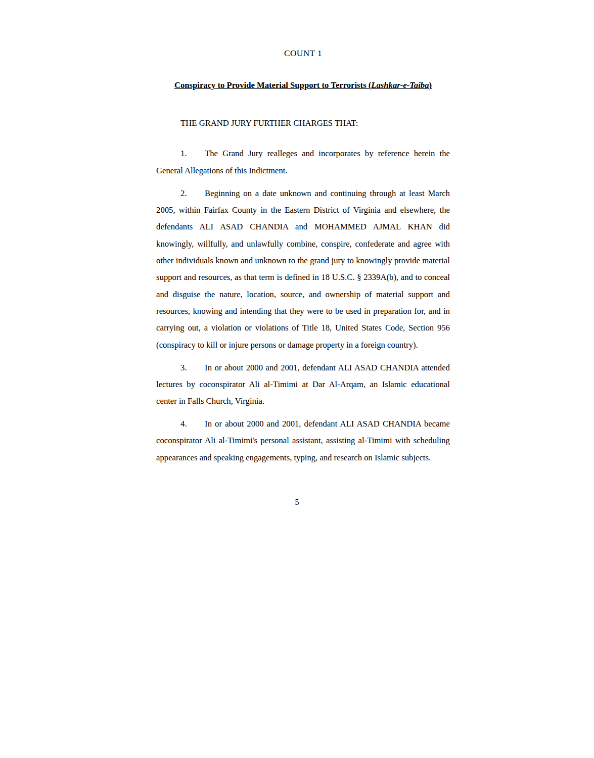COUNT 1
Conspiracy to Provide Material Support to Terrorists (Lashkar-e-Taiba)
THE GRAND JURY FURTHER CHARGES THAT:
The Grand Jury realleges and incorporates by reference herein the General Allegations of this Indictment.
Beginning on a date unknown and continuing through at least March 2005, within Fairfax County in the Eastern District of Virginia and elsewhere, the defendants ALI ASAD CHANDIA and MOHAMMED AJMAL KHAN did knowingly, willfully, and unlawfully combine, conspire, confederate and agree with other individuals known and unknown to the grand jury to knowingly provide material support and resources, as that term is defined in 18 U.S.C. § 2339A(b), and to conceal and disguise the nature, location, source, and ownership of material support and resources, knowing and intending that they were to be used in preparation for, and in carrying out, a violation or violations of Title 18, United States Code, Section 956 (conspiracy to kill or injure persons or damage property in a foreign country).
In or about 2000 and 2001, defendant ALI ASAD CHANDIA attended lectures by coconspirator Ali al-Timimi at Dar Al-Arqam, an Islamic educational center in Falls Church, Virginia.
In or about 2000 and 2001, defendant ALI ASAD CHANDIA became coconspirator Ali al-Timimi's personal assistant, assisting al-Timimi with scheduling appearances and speaking engagements, typing, and research on Islamic subjects.
5